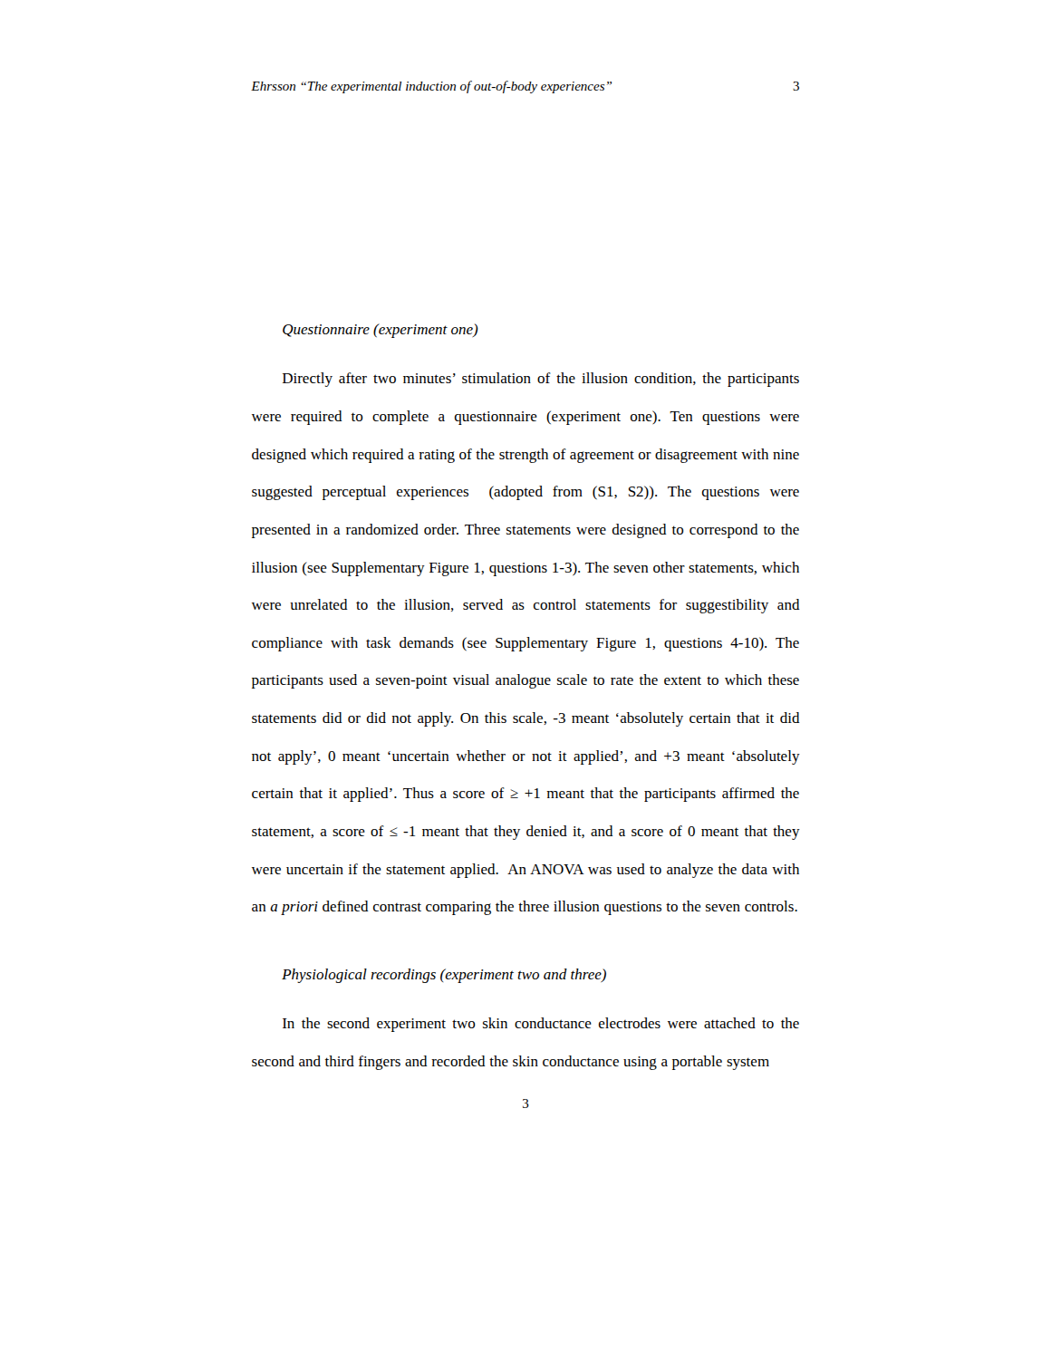Ehrsson “The experimental induction of out-of-body experiences” 3
Questionnaire (experiment one)
Directly after two minutes’ stimulation of the illusion condition, the participants were required to complete a questionnaire (experiment one). Ten questions were designed which required a rating of the strength of agreement or disagreement with nine suggested perceptual experiences (adopted from (S1, S2)). The questions were presented in a randomized order. Three statements were designed to correspond to the illusion (see Supplementary Figure 1, questions 1-3). The seven other statements, which were unrelated to the illusion, served as control statements for suggestibility and compliance with task demands (see Supplementary Figure 1, questions 4-10). The participants used a seven-point visual analogue scale to rate the extent to which these statements did or did not apply. On this scale, -3 meant ‘absolutely certain that it did not apply’, 0 meant ‘uncertain whether or not it applied’, and +3 meant ‘absolutely certain that it applied’. Thus a score of ≥ +1 meant that the participants affirmed the statement, a score of ≤ -1 meant that they denied it, and a score of 0 meant that they were uncertain if the statement applied. An ANOVA was used to analyze the data with an a priori defined contrast comparing the three illusion questions to the seven controls.
Physiological recordings (experiment two and three)
In the second experiment two skin conductance electrodes were attached to the second and third fingers and recorded the skin conductance using a portable system
3